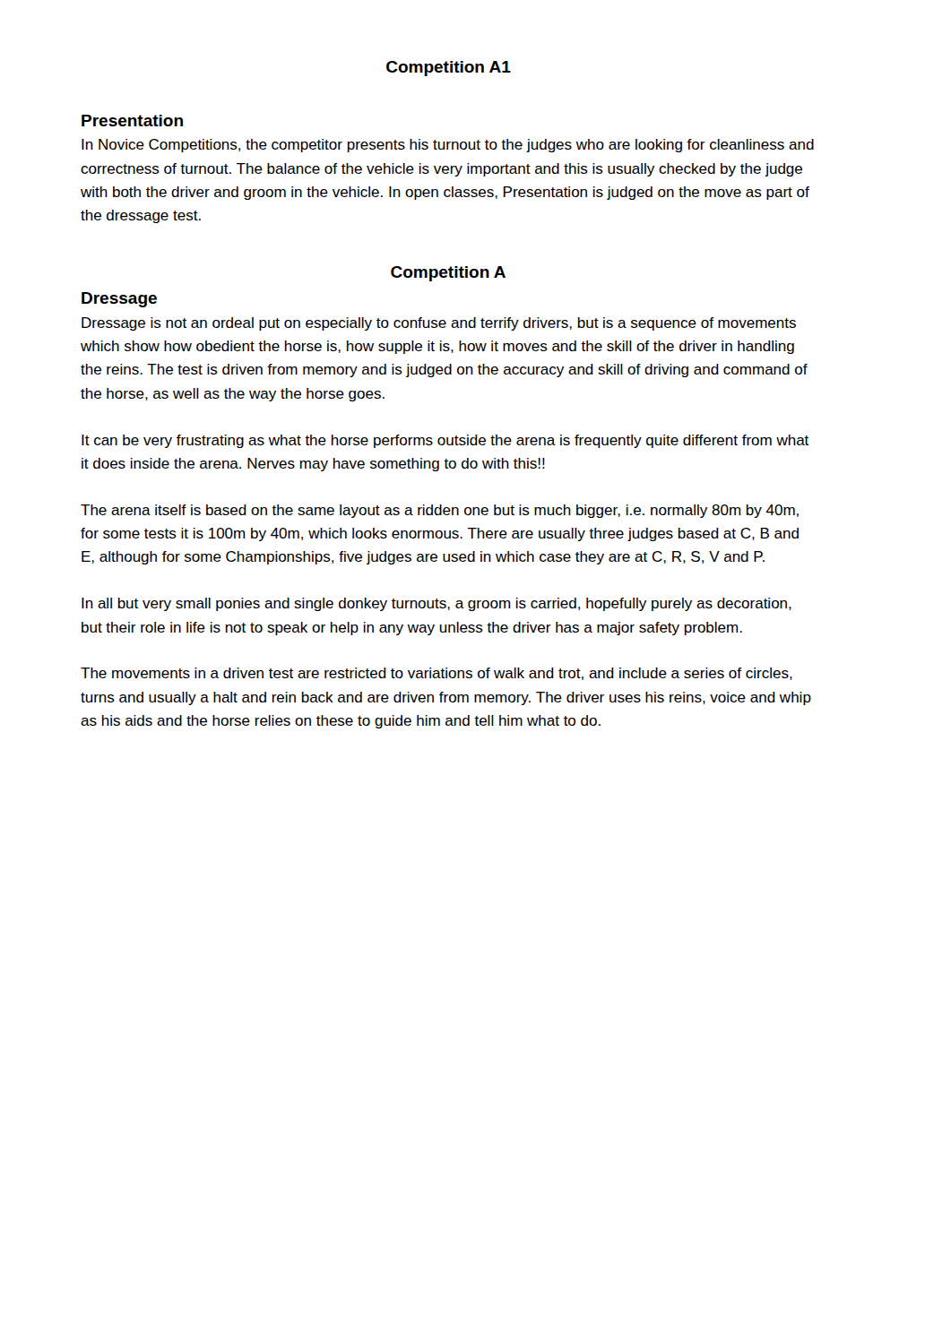Competition A1
Presentation
In Novice Competitions, the competitor presents his turnout to the judges who are looking for cleanliness and correctness of turnout. The balance of the vehicle is very important and this is usually checked by the judge with both the driver and groom in the vehicle. In open classes, Presentation is judged on the move as part of the dressage test.
Competition A
Dressage
Dressage is not an ordeal put on especially to confuse and terrify drivers, but is a sequence of movements which show how obedient the horse is, how supple it is, how it moves and the skill of the driver in handling the reins. The test is driven from memory and is judged on the accuracy and skill of driving and command of the horse, as well as the way the horse goes.
It can be very frustrating as what the horse performs outside the arena is frequently quite different from what it does inside the arena. Nerves may have something to do with this!!
The arena itself is based on the same layout as a ridden one but is much bigger, i.e. normally 80m by 40m, for some tests it is 100m by 40m, which looks enormous. There are usually three judges based at C, B and E, although for some Championships, five judges are used in which case they are at C, R, S, V and P.
In all but very small ponies and single donkey turnouts, a groom is carried, hopefully purely as decoration, but their role in life is not to speak or help in any way unless the driver has a major safety problem.
The movements in a driven test are restricted to variations of walk and trot, and include a series of circles, turns and usually a halt and rein back and are driven from memory. The driver uses his reins, voice and whip as his aids and the horse relies on these to guide him and tell him what to do.